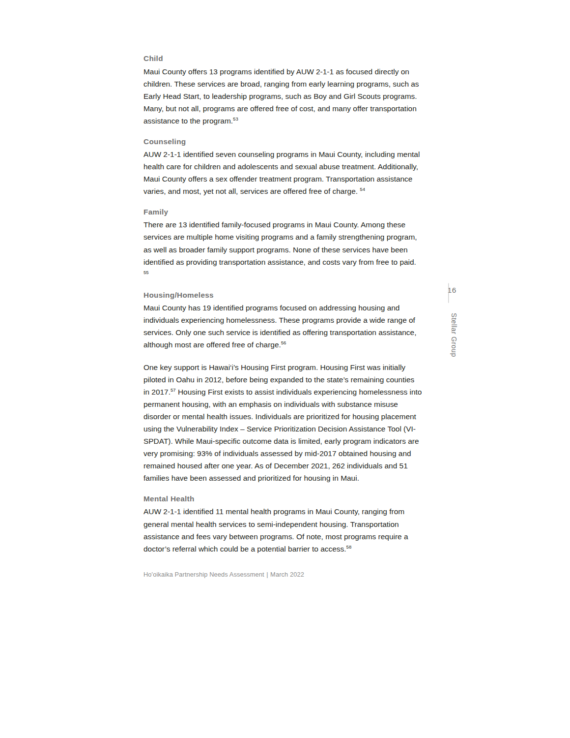Child
Maui County offers 13 programs identified by AUW 2-1-1 as focused directly on children. These services are broad, ranging from early learning programs, such as Early Head Start, to leadership programs, such as Boy and Girl Scouts programs. Many, but not all, programs are offered free of cost, and many offer transportation assistance to the program.53
Counseling
AUW 2-1-1 identified seven counseling programs in Maui County, including mental health care for children and adolescents and sexual abuse treatment. Additionally, Maui County offers a sex offender treatment program. Transportation assistance varies, and most, yet not all, services are offered free of charge. 54
Family
There are 13 identified family-focused programs in Maui County. Among these services are multiple home visiting programs and a family strengthening program, as well as broader family support programs. None of these services have been identified as providing transportation assistance, and costs vary from free to paid. 55
Housing/Homeless
Maui County has 19 identified programs focused on addressing housing and individuals experiencing homelessness. These programs provide a wide range of services. Only one such service is identified as offering transportation assistance, although most are offered free of charge.56
One key support is Hawai‘i’s Housing First program. Housing First was initially piloted in Oahu in 2012, before being expanded to the state’s remaining counties in 2017.57 Housing First exists to assist individuals experiencing homelessness into permanent housing, with an emphasis on individuals with substance misuse disorder or mental health issues. Individuals are prioritized for housing placement using the Vulnerability Index – Service Prioritization Decision Assistance Tool (VI-SPDAT). While Maui-specific outcome data is limited, early program indicators are very promising: 93% of individuals assessed by mid-2017 obtained housing and remained housed after one year. As of December 2021, 262 individuals and 51 families have been assessed and prioritized for housing in Maui.
Mental Health
AUW 2-1-1 identified 11 mental health programs in Maui County, ranging from general mental health services to semi-independent housing. Transportation assistance and fees vary between programs. Of note, most programs require a doctor’s referral which could be a potential barrier to access.58
16
Stellar Group
Ho'oikaika Partnership Needs Assessment|March 2022